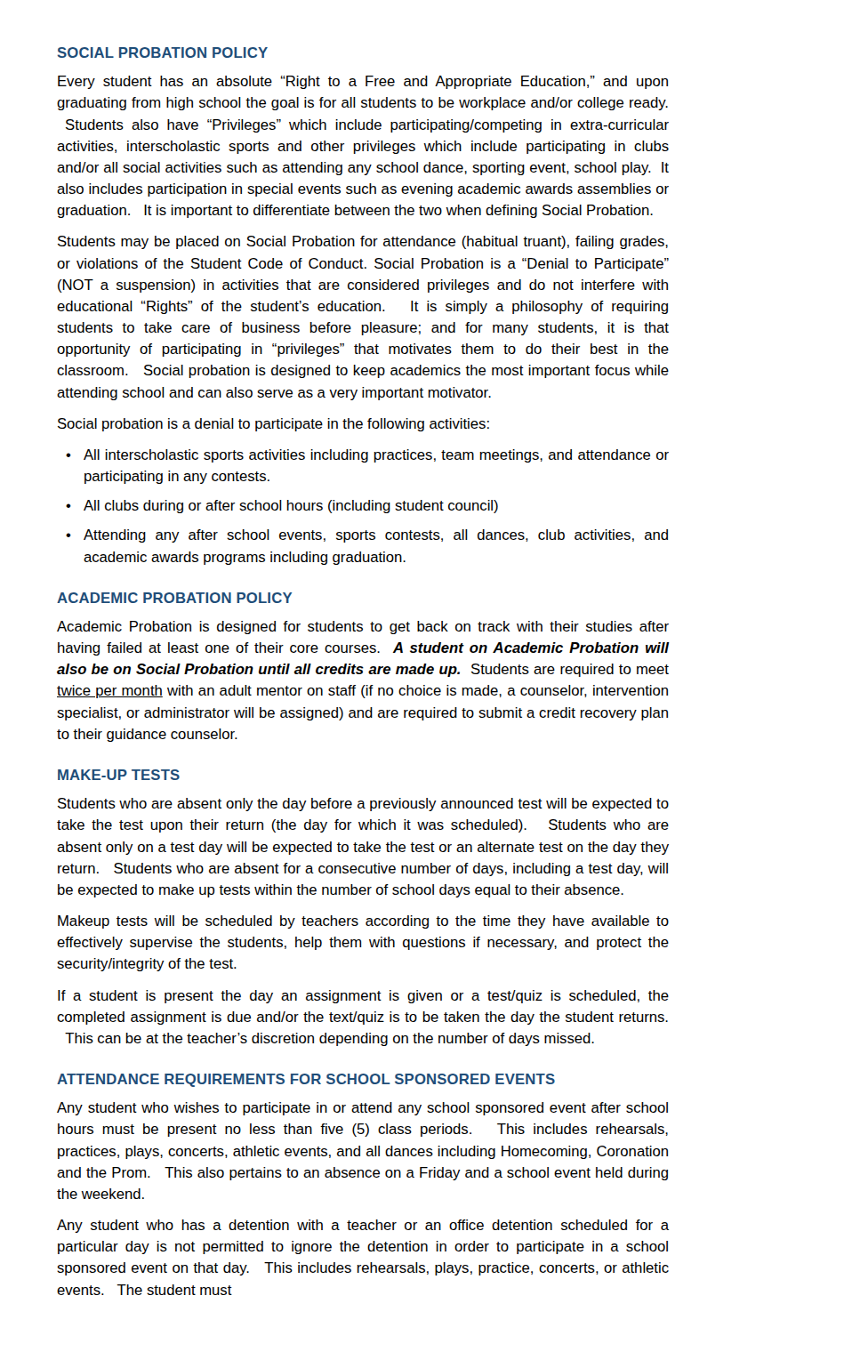SOCIAL PROBATION POLICY
Every student has an absolute “Right to a Free and Appropriate Education,” and upon graduating from high school the goal is for all students to be workplace and/or college ready. Students also have “Privileges” which include participating/competing in extra-curricular activities, interscholastic sports and other privileges which include participating in clubs and/or all social activities such as attending any school dance, sporting event, school play. It also includes participation in special events such as evening academic awards assemblies or graduation. It is important to differentiate between the two when defining Social Probation.
Students may be placed on Social Probation for attendance (habitual truant), failing grades, or violations of the Student Code of Conduct. Social Probation is a “Denial to Participate” (NOT a suspension) in activities that are considered privileges and do not interfere with educational “Rights” of the student’s education. It is simply a philosophy of requiring students to take care of business before pleasure; and for many students, it is that opportunity of participating in “privileges” that motivates them to do their best in the classroom. Social probation is designed to keep academics the most important focus while attending school and can also serve as a very important motivator.
Social probation is a denial to participate in the following activities:
All interscholastic sports activities including practices, team meetings, and attendance or participating in any contests.
All clubs during or after school hours (including student council)
Attending any after school events, sports contests, all dances, club activities, and academic awards programs including graduation.
ACADEMIC PROBATION POLICY
Academic Probation is designed for students to get back on track with their studies after having failed at least one of their core courses. A student on Academic Probation will also be on Social Probation until all credits are made up. Students are required to meet twice per month with an adult mentor on staff (if no choice is made, a counselor, intervention specialist, or administrator will be assigned) and are required to submit a credit recovery plan to their guidance counselor.
MAKE-UP TESTS
Students who are absent only the day before a previously announced test will be expected to take the test upon their return (the day for which it was scheduled). Students who are absent only on a test day will be expected to take the test or an alternate test on the day they return. Students who are absent for a consecutive number of days, including a test day, will be expected to make up tests within the number of school days equal to their absence.
Makeup tests will be scheduled by teachers according to the time they have available to effectively supervise the students, help them with questions if necessary, and protect the security/integrity of the test.
If a student is present the day an assignment is given or a test/quiz is scheduled, the completed assignment is due and/or the text/quiz is to be taken the day the student returns. This can be at the teacher’s discretion depending on the number of days missed.
ATTENDANCE REQUIREMENTS FOR SCHOOL SPONSORED EVENTS
Any student who wishes to participate in or attend any school sponsored event after school hours must be present no less than five (5) class periods. This includes rehearsals, practices, plays, concerts, athletic events, and all dances including Homecoming, Coronation and the Prom. This also pertains to an absence on a Friday and a school event held during the weekend.
Any student who has a detention with a teacher or an office detention scheduled for a particular day is not permitted to ignore the detention in order to participate in a school sponsored event on that day. This includes rehearsals, plays, practice, concerts, or athletic events. The student must